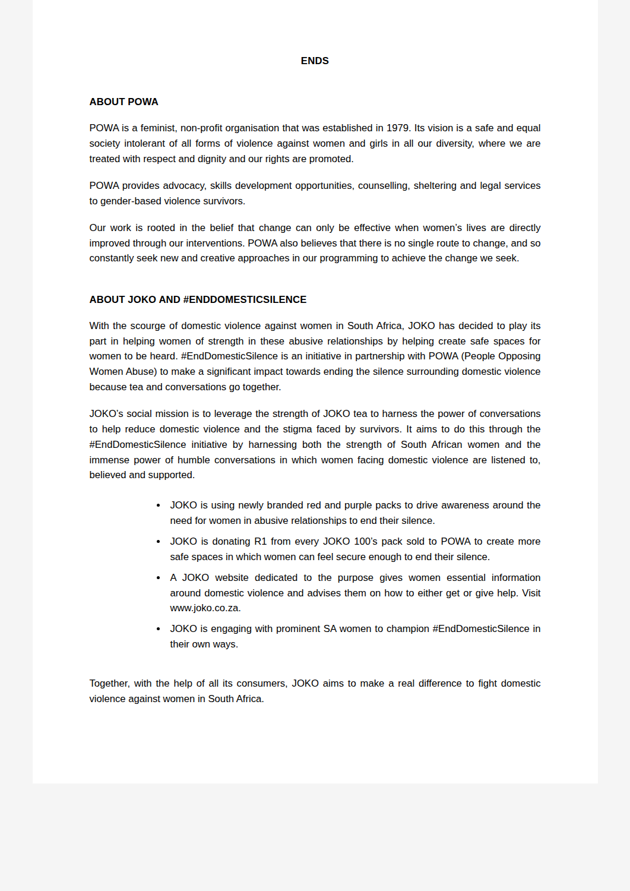ENDS
ABOUT POWA
POWA is a feminist, non-profit organisation that was established in 1979. Its vision is a safe and equal society intolerant of all forms of violence against women and girls in all our diversity, where we are treated with respect and dignity and our rights are promoted.
POWA provides advocacy, skills development opportunities, counselling, sheltering and legal services to gender-based violence survivors.
Our work is rooted in the belief that change can only be effective when women’s lives are directly improved through our interventions. POWA also believes that there is no single route to change, and so constantly seek new and creative approaches in our programming to achieve the change we seek.
ABOUT JOKO AND #ENDDOMESTICSILENCE
With the scourge of domestic violence against women in South Africa, JOKO has decided to play its part in helping women of strength in these abusive relationships by helping create safe spaces for women to be heard. #EndDomesticSilence is an initiative in partnership with POWA (People Opposing Women Abuse) to make a significant impact towards ending the silence surrounding domestic violence because tea and conversations go together.
JOKO’s social mission is to leverage the strength of JOKO tea to harness the power of conversations to help reduce domestic violence and the stigma faced by survivors. It aims to do this through the #EndDomesticSilence initiative by harnessing both the strength of South African women and the immense power of humble conversations in which women facing domestic violence are listened to, believed and supported.
JOKO is using newly branded red and purple packs to drive awareness around the need for women in abusive relationships to end their silence.
JOKO is donating R1 from every JOKO 100’s pack sold to POWA to create more safe spaces in which women can feel secure enough to end their silence.
A JOKO website dedicated to the purpose gives women essential information around domestic violence and advises them on how to either get or give help. Visit www.joko.co.za.
JOKO is engaging with prominent SA women to champion #EndDomesticSilence in their own ways.
Together, with the help of all its consumers, JOKO aims to make a real difference to fight domestic violence against women in South Africa.